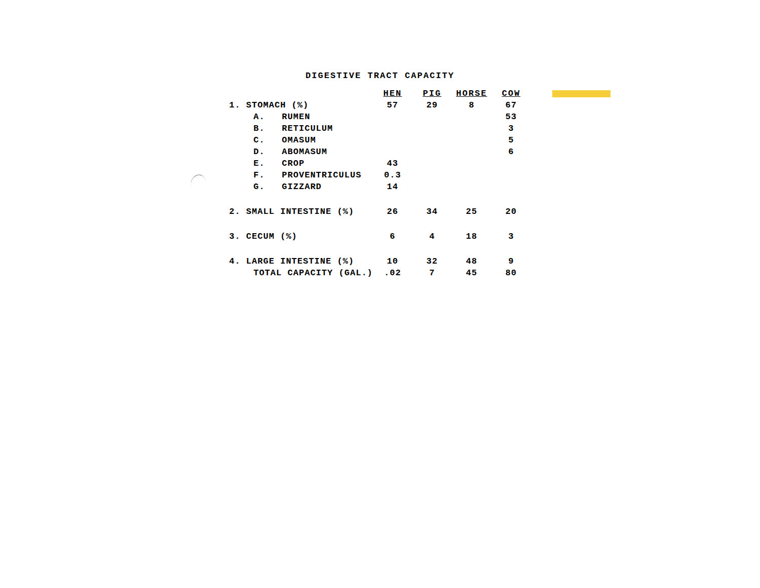DIGESTIVE TRACT CAPACITY
| | HEN | PIG | HORSE | COW |
| --- | --- | --- | --- | --- |
| 1. STOMACH (%) | 57 | 29 | 8 | 67 |
| A. RUMEN | | | | 53 |
| B. RETICULUM | | | | 3 |
| C. OMASUM | | | | 5 |
| D. ABOMASUM | | | | 6 |
| E. CROP | 43 | | | |
| F. PROVENTRICULUS | 0.3 | | | |
| G. GIZZARD | 14 | | | |
| 2. SMALL INTESTINE (%) | 26 | 34 | 25 | 20 |
| 3. CECUM (%) | 6 | 4 | 18 | 3 |
| 4. LARGE INTESTINE (%) | 10 | 32 | 48 | 9 |
| TOTAL CAPACITY (GAL.) | .02 | 7 | 45 | 80 |